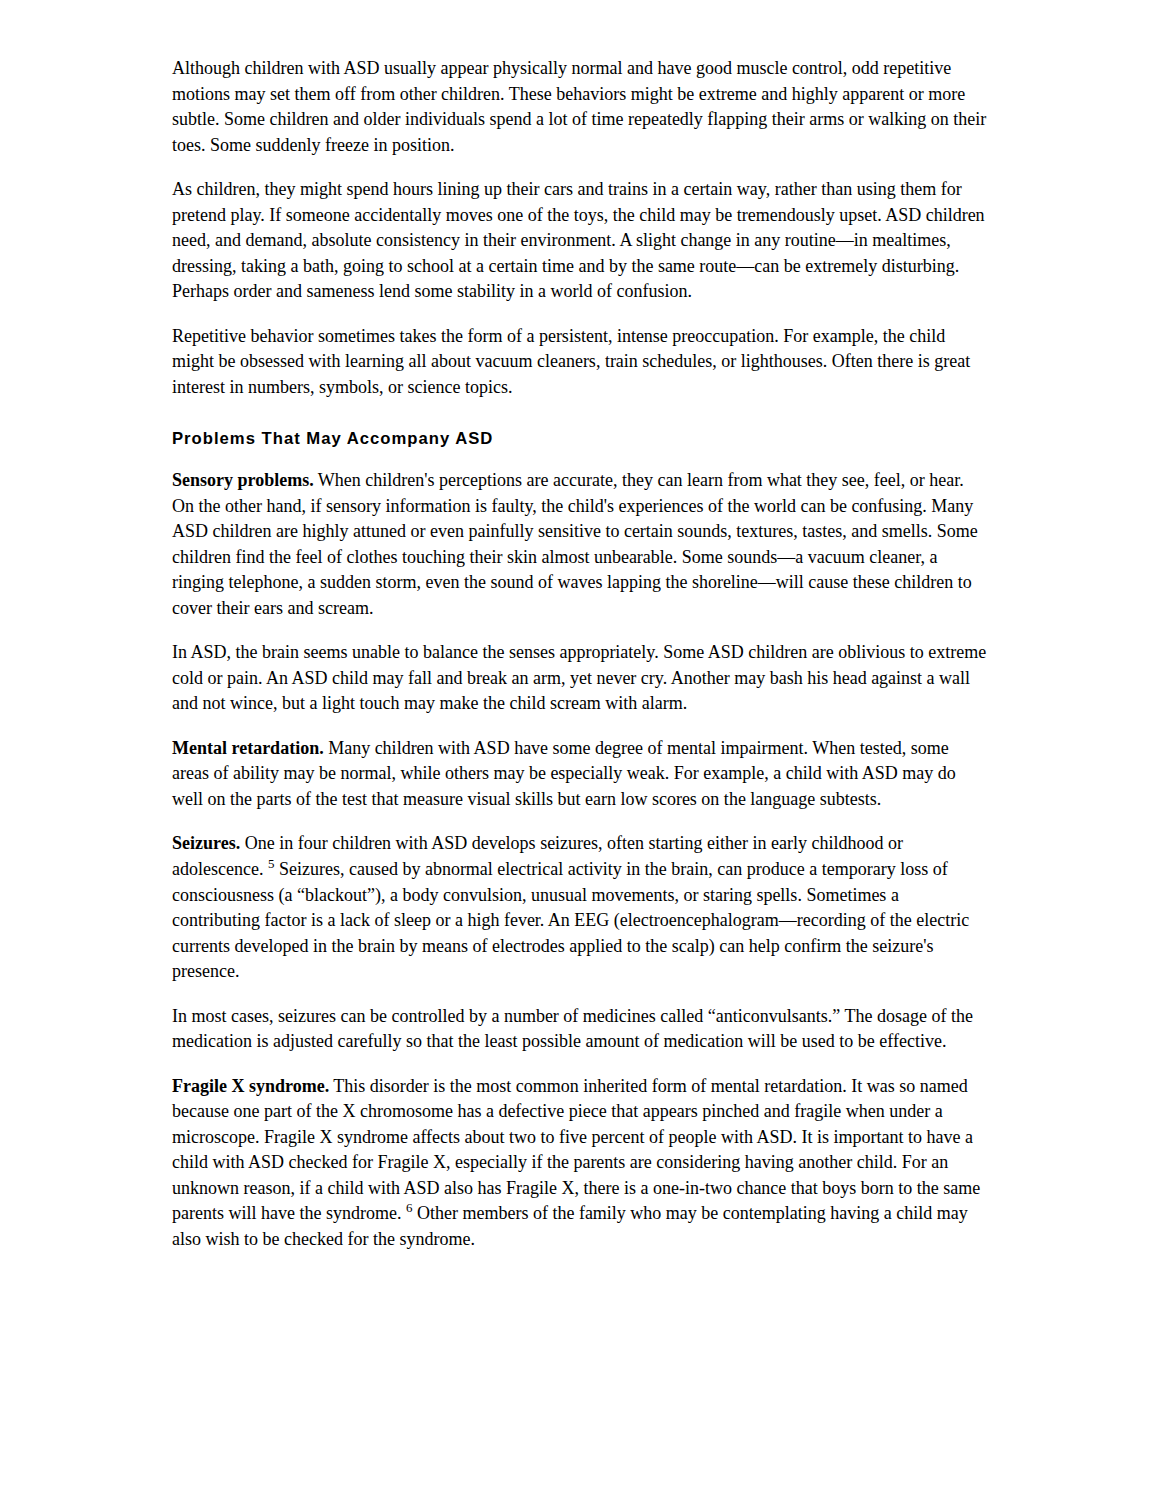Although children with ASD usually appear physically normal and have good muscle control, odd repetitive motions may set them off from other children. These behaviors might be extreme and highly apparent or more subtle. Some children and older individuals spend a lot of time repeatedly flapping their arms or walking on their toes. Some suddenly freeze in position.
As children, they might spend hours lining up their cars and trains in a certain way, rather than using them for pretend play. If someone accidentally moves one of the toys, the child may be tremendously upset. ASD children need, and demand, absolute consistency in their environment. A slight change in any routine—in mealtimes, dressing, taking a bath, going to school at a certain time and by the same route—can be extremely disturbing. Perhaps order and sameness lend some stability in a world of confusion.
Repetitive behavior sometimes takes the form of a persistent, intense preoccupation. For example, the child might be obsessed with learning all about vacuum cleaners, train schedules, or lighthouses. Often there is great interest in numbers, symbols, or science topics.
Problems That May Accompany ASD
Sensory problems. When children's perceptions are accurate, they can learn from what they see, feel, or hear. On the other hand, if sensory information is faulty, the child's experiences of the world can be confusing. Many ASD children are highly attuned or even painfully sensitive to certain sounds, textures, tastes, and smells. Some children find the feel of clothes touching their skin almost unbearable. Some sounds—a vacuum cleaner, a ringing telephone, a sudden storm, even the sound of waves lapping the shoreline—will cause these children to cover their ears and scream.
In ASD, the brain seems unable to balance the senses appropriately. Some ASD children are oblivious to extreme cold or pain. An ASD child may fall and break an arm, yet never cry. Another may bash his head against a wall and not wince, but a light touch may make the child scream with alarm.
Mental retardation. Many children with ASD have some degree of mental impairment. When tested, some areas of ability may be normal, while others may be especially weak. For example, a child with ASD may do well on the parts of the test that measure visual skills but earn low scores on the language subtests.
Seizures. One in four children with ASD develops seizures, often starting either in early childhood or adolescence. 5 Seizures, caused by abnormal electrical activity in the brain, can produce a temporary loss of consciousness (a “blackout”), a body convulsion, unusual movements, or staring spells. Sometimes a contributing factor is a lack of sleep or a high fever. An EEG (electroencephalogram—recording of the electric currents developed in the brain by means of electrodes applied to the scalp) can help confirm the seizure's presence.
In most cases, seizures can be controlled by a number of medicines called “anticonvulsants.” The dosage of the medication is adjusted carefully so that the least possible amount of medication will be used to be effective.
Fragile X syndrome. This disorder is the most common inherited form of mental retardation. It was so named because one part of the X chromosome has a defective piece that appears pinched and fragile when under a microscope. Fragile X syndrome affects about two to five percent of people with ASD. It is important to have a child with ASD checked for Fragile X, especially if the parents are considering having another child. For an unknown reason, if a child with ASD also has Fragile X, there is a one-in-two chance that boys born to the same parents will have the syndrome. 6 Other members of the family who may be contemplating having a child may also wish to be checked for the syndrome.